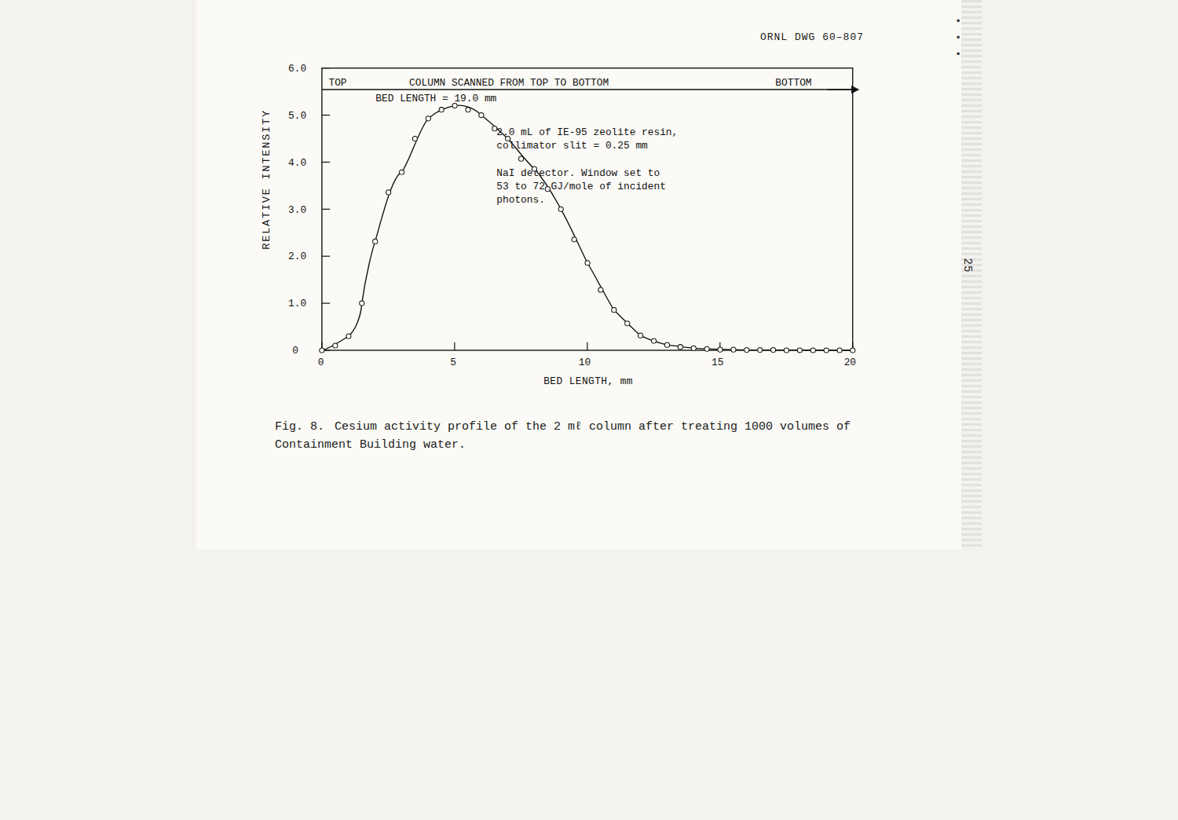•
•
•
25
ORNL DWG 60–807
TOP COLUMN SCANNED FROM TOP TO BOTTOM BOTTOM BED LENGTH = 19.0 mm 2.0 mL of IE-95 zeolite resin, collimator slit = 0.25 mm NaI detector. Window set to 53 to 72 GJ/mole of incident photons. 0 1.0 2.0 3.0 4.0 5.0 6.0 RELATIVE INTENSITY 0 5 10 15 20 BED LENGTH, mm
Fig. 8. Cesium activity profile of the 2 mℓ column after treating 1000 volumes of Containment Building water.